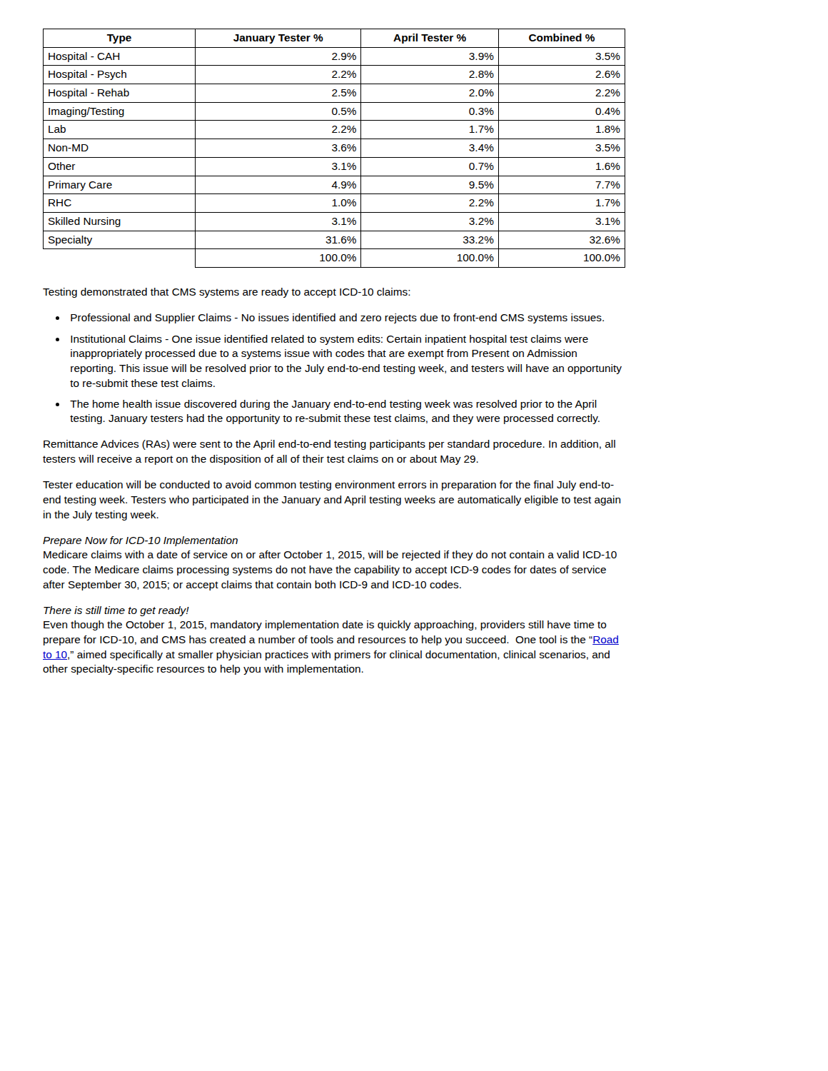| Type | January Tester % | April Tester % | Combined % |
| --- | --- | --- | --- |
| Hospital - CAH | 2.9% | 3.9% | 3.5% |
| Hospital - Psych | 2.2% | 2.8% | 2.6% |
| Hospital - Rehab | 2.5% | 2.0% | 2.2% |
| Imaging/Testing | 0.5% | 0.3% | 0.4% |
| Lab | 2.2% | 1.7% | 1.8% |
| Non-MD | 3.6% | 3.4% | 3.5% |
| Other | 3.1% | 0.7% | 1.6% |
| Primary Care | 4.9% | 9.5% | 7.7% |
| RHC | 1.0% | 2.2% | 1.7% |
| Skilled Nursing | 3.1% | 3.2% | 3.1% |
| Specialty | 31.6% | 33.2% | 32.6% |
| | 100.0% | 100.0% | 100.0% |
Testing demonstrated that CMS systems are ready to accept ICD-10 claims:
Professional and Supplier Claims - No issues identified and zero rejects due to front-end CMS systems issues.
Institutional Claims - One issue identified related to system edits: Certain inpatient hospital test claims were inappropriately processed due to a systems issue with codes that are exempt from Present on Admission reporting. This issue will be resolved prior to the July end-to-end testing week, and testers will have an opportunity to re-submit these test claims.
The home health issue discovered during the January end-to-end testing week was resolved prior to the April testing. January testers had the opportunity to re-submit these test claims, and they were processed correctly.
Remittance Advices (RAs) were sent to the April end-to-end testing participants per standard procedure. In addition, all testers will receive a report on the disposition of all of their test claims on or about May 29.
Tester education will be conducted to avoid common testing environment errors in preparation for the final July end-to-end testing week. Testers who participated in the January and April testing weeks are automatically eligible to test again in the July testing week.
Prepare Now for ICD-10 Implementation
Medicare claims with a date of service on or after October 1, 2015, will be rejected if they do not contain a valid ICD-10 code. The Medicare claims processing systems do not have the capability to accept ICD-9 codes for dates of service after September 30, 2015; or accept claims that contain both ICD-9 and ICD-10 codes.
There is still time to get ready!
Even though the October 1, 2015, mandatory implementation date is quickly approaching, providers still have time to prepare for ICD-10, and CMS has created a number of tools and resources to help you succeed. One tool is the “Road to 10,” aimed specifically at smaller physician practices with primers for clinical documentation, clinical scenarios, and other specialty-specific resources to help you with implementation.